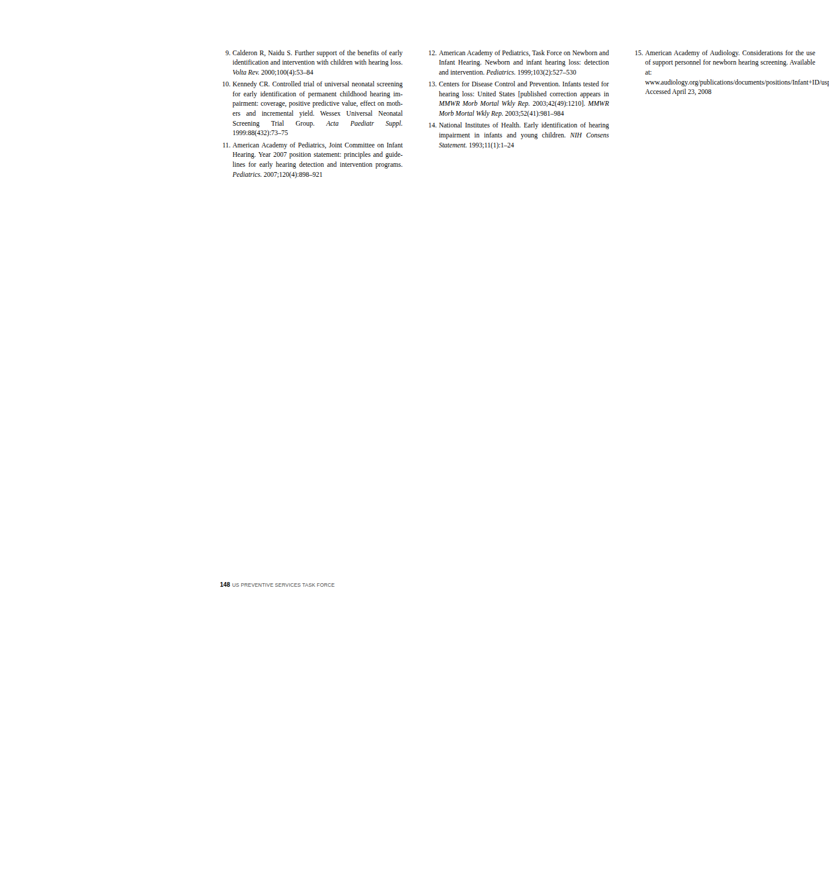9. Calderon R, Naidu S. Further support of the benefits of early identification and intervention with children with hearing loss. Volta Rev. 2000;100(4):53–84
10. Kennedy CR. Controlled trial of universal neonatal screening for early identification of permanent childhood hearing impairment: coverage, positive predictive value, effect on mothers and incremental yield. Wessex Universal Neonatal Screening Trial Group. Acta Paediatr Suppl. 1999:88(432):73–75
11. American Academy of Pediatrics, Joint Committee on Infant Hearing. Year 2007 position statement: principles and guidelines for early hearing detection and intervention programs. Pediatrics. 2007;120(4):898–921
12. American Academy of Pediatrics, Task Force on Newborn and Infant Hearing. Newborn and infant hearing loss: detection and intervention. Pediatrics. 1999;103(2):527–530
13. Centers for Disease Control and Prevention. Infants tested for hearing loss: United States [published correction appears in MMWR Morb Mortal Wkly Rep. 2003;42(49):1210]. MMWR Morb Mortal Wkly Rep. 2003;52(41):981–984
14. National Institutes of Health. Early identification of hearing impairment in infants and young children. NIH Consens Statement. 1993;11(1):1–24
15. American Academy of Audiology. Considerations for the use of support personnel for newborn hearing screening. Available at: www.audiology.org/publications/documents/positions/Infant+ID/usp4nhs.htm. Accessed April 23, 2008
148 US PREVENTIVE SERVICES TASK FORCE